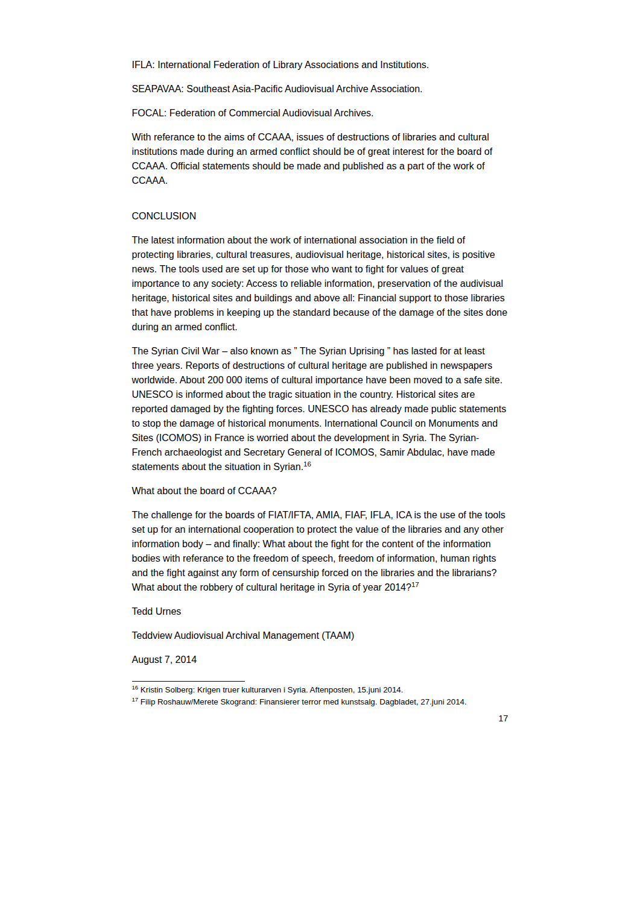IFLA: International Federation of Library Associations and Institutions.
SEAPAVAA: Southeast Asia-Pacific Audiovisual Archive Association.
FOCAL: Federation of Commercial Audiovisual Archives.
With referance to the aims of CCAAA, issues of destructions of libraries and cultural institutions made during an armed conflict should be of great interest for the board of CCAAA. Official statements should be made and published as a part of the work of CCAAA.
CONCLUSION
The latest information about the work of international association in the field of protecting libraries, cultural treasures, audiovisual heritage, historical sites, is positive news. The tools used are set up for those who want to fight for values of great importance to any society: Access to reliable information, preservation of the audivisual heritage, historical sites and buildings and above all: Financial support to those libraries that have problems in keeping up the standard because of the damage of the sites done during an armed conflict.
The Syrian Civil War – also known as ” The Syrian Uprising ” has lasted for at least three years. Reports of destructions of cultural heritage are published in newspapers worldwide. About 200 000 items of cultural importance have been moved to a safe site. UNESCO is informed about the tragic situation in the country. Historical sites are reported damaged by the fighting forces. UNESCO has already made public statements to stop the damage of historical monuments. International Council on Monuments and Sites (ICOMOS) in France is worried about the development in Syria. The Syrian-French archaeologist and Secretary General of ICOMOS, Samir Abdulac, have made statements about the situation in Syrian.16
What about the board of CCAAA?
The challenge for the boards of FIAT/IFTA, AMIA, FIAF, IFLA, ICA is the use of the tools set up for an international cooperation to protect the value of the libraries and any other information body – and finally: What about the fight for the content of the information bodies with referance to the freedom of speech, freedom of information, human rights and the fight against any form of censurship forced on the libraries and the librarians? What about the robbery of cultural heritage in Syria of year 2014?17
Tedd Urnes
Teddview Audiovisual Archival Management (TAAM)
August 7, 2014
16 Kristin Solberg: Krigen truer kulturarven i Syria. Aftenposten, 15.juni 2014.
17 Filip Roshauw/Merete Skogrand: Finansierer terror med kunstsalg. Dagbladet, 27.juni 2014.
17